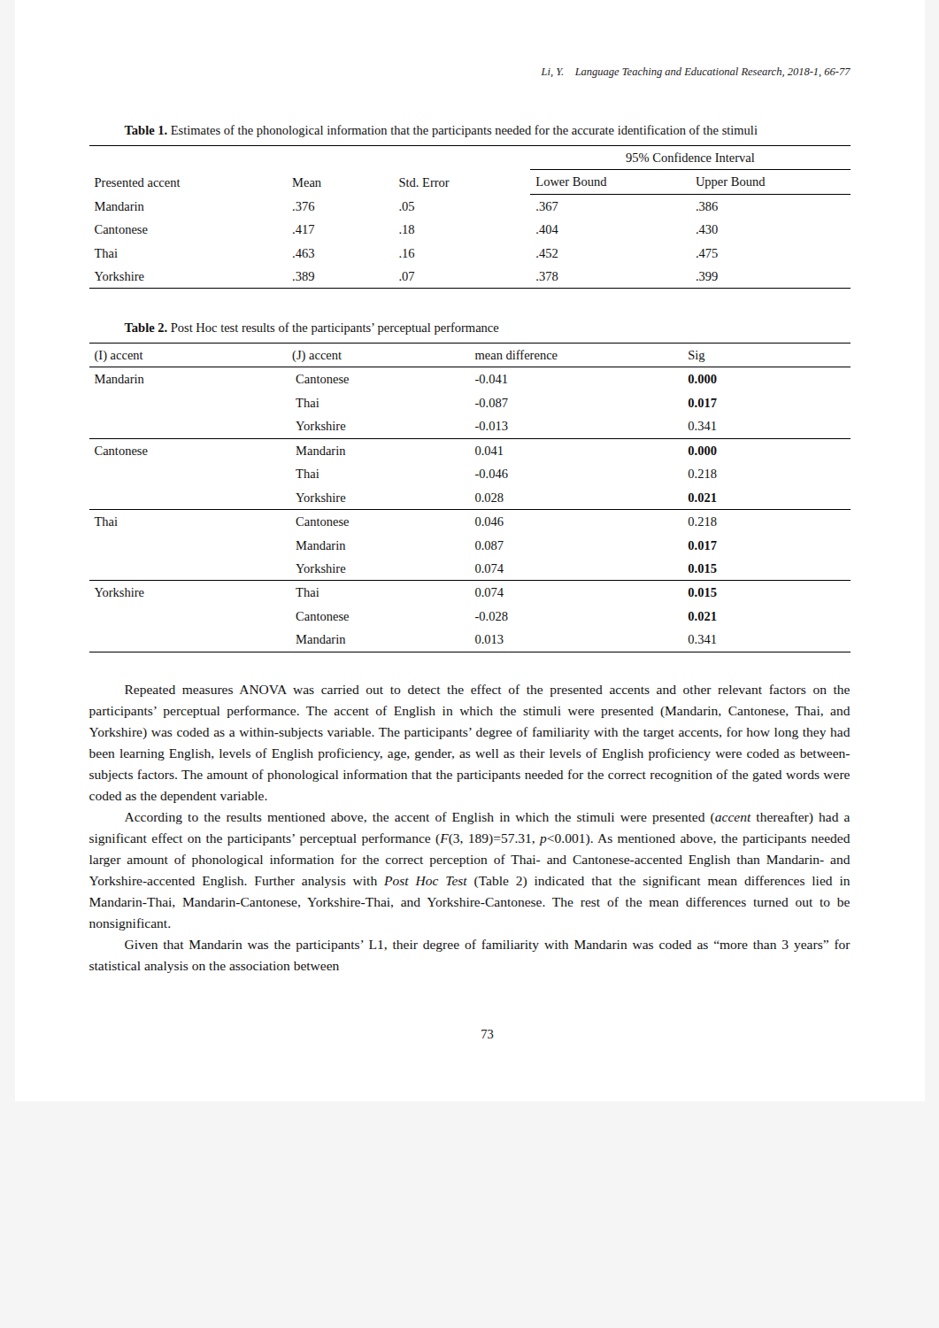Li, Y. Language Teaching and Educational Research, 2018-1, 66-77
Table 1. Estimates of the phonological information that the participants needed for the accurate identification of the stimuli
| Presented accent | Mean | Std. Error | 95% Confidence Interval |
| --- | --- | --- | --- |
| Lower Bound | Upper Bound |
| Mandarin | .376 | .05 | .367 | .386 |
| Cantonese | .417 | .18 | .404 | .430 |
| Thai | .463 | .16 | .452 | .475 |
| Yorkshire | .389 | .07 | .378 | .399 |
Table 2. Post Hoc test results of the participants’ perceptual performance
| (I) accent | (J) accent | mean difference | Sig |
| --- | --- | --- | --- |
| Mandarin | Cantonese | -0.041 | 0.000 |
| | Thai | -0.087 | 0.017 |
| | Yorkshire | -0.013 | 0.341 |
| Cantonese | Mandarin | 0.041 | 0.000 |
| | Thai | -0.046 | 0.218 |
| | Yorkshire | 0.028 | 0.021 |
| Thai | Cantonese | 0.046 | 0.218 |
| | Mandarin | 0.087 | 0.017 |
| | Yorkshire | 0.074 | 0.015 |
| Yorkshire | Thai | 0.074 | 0.015 |
| | Cantonese | -0.028 | 0.021 |
| | Mandarin | 0.013 | 0.341 |
Repeated measures ANOVA was carried out to detect the effect of the presented accents and other relevant factors on the participants’ perceptual performance. The accent of English in which the stimuli were presented (Mandarin, Cantonese, Thai, and Yorkshire) was coded as a within-subjects variable. The participants’ degree of familiarity with the target accents, for how long they had been learning English, levels of English proficiency, age, gender, as well as their levels of English proficiency were coded as between-subjects factors. The amount of phonological information that the participants needed for the correct recognition of the gated words were coded as the dependent variable.
According to the results mentioned above, the accent of English in which the stimuli were presented (accent thereafter) had a significant effect on the participants’ perceptual performance (F(3, 189)=57.31, p<0.001). As mentioned above, the participants needed larger amount of phonological information for the correct perception of Thai- and Cantonese-accented English than Mandarin- and Yorkshire-accented English. Further analysis with Post Hoc Test (Table 2) indicated that the significant mean differences lied in Mandarin-Thai, Mandarin-Cantonese, Yorkshire-Thai, and Yorkshire-Cantonese. The rest of the mean differences turned out to be nonsignificant.
Given that Mandarin was the participants’ L1, their degree of familiarity with Mandarin was coded as “more than 3 years” for statistical analysis on the association between
73